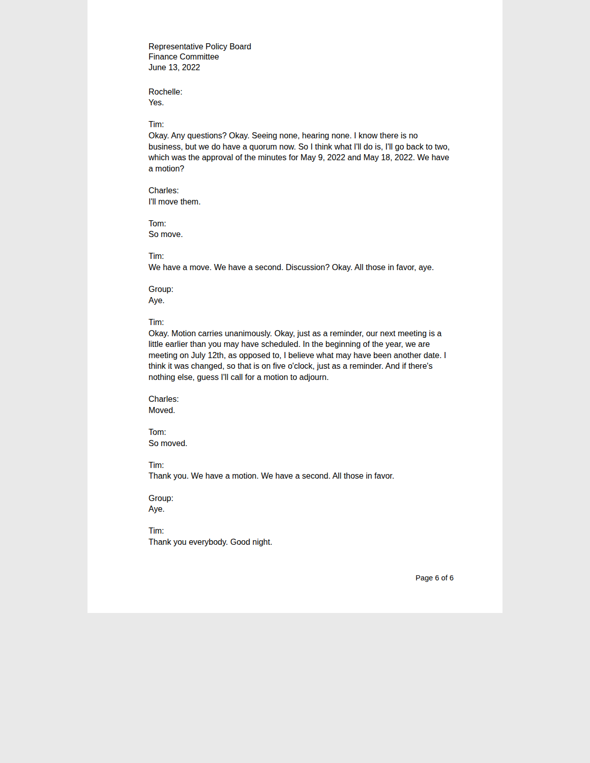Representative Policy Board
Finance Committee
June 13, 2022
Rochelle:
Yes.
Tim:
Okay. Any questions? Okay. Seeing none, hearing none. I know there is no business, but we do have a quorum now. So I think what I'll do is, I'll go back to two, which was the approval of the minutes for May 9, 2022 and May 18, 2022. We have a motion?
Charles:
I'll move them.
Tom:
So move.
Tim:
We have a move. We have a second. Discussion? Okay. All those in favor, aye.
Group:
Aye.
Tim:
Okay. Motion carries unanimously. Okay, just as a reminder, our next meeting is a little earlier than you may have scheduled. In the beginning of the year, we are meeting on July 12th, as opposed to, I believe what may have been another date. I think it was changed, so that is on five o'clock, just as a reminder. And if there's nothing else, guess I'll call for a motion to adjourn.
Charles:
Moved.
Tom:
So moved.
Tim:
Thank you. We have a motion. We have a second. All those in favor.
Group:
Aye.
Tim:
Thank you everybody. Good night.
Page 6 of 6